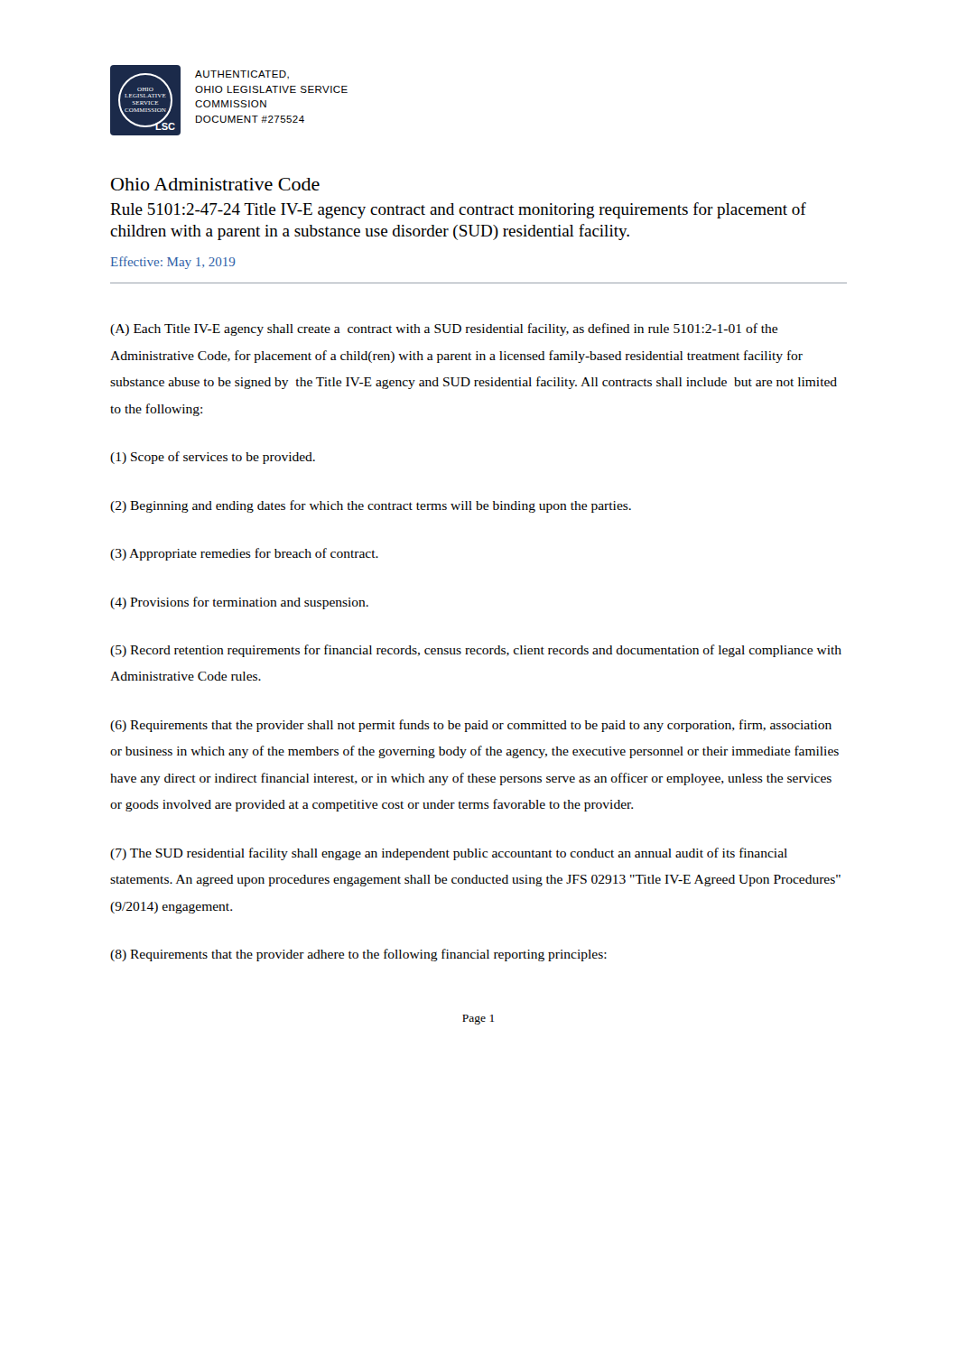OHIO
LEGISLATIVE
SERVICE
COMMISSION
LSC
AUTHENTICATED,
OHIO LEGISLATIVE SERVICE
COMMISSION
DOCUMENT #275524
Ohio Administrative Code
Rule 5101:2-47-24 Title IV-E agency contract and contract monitoring requirements for placement of children with a parent in a substance use disorder (SUD) residential facility.
Effective: May 1, 2019
(A) Each Title IV-E agency shall create a contract with a SUD residential facility, as defined in rule 5101:2-1-01 of the Administrative Code, for placement of a child(ren) with a parent in a licensed family-based residential treatment facility for substance abuse to be signed by the Title IV-E agency and SUD residential facility. All contracts shall include but are not limited to the following:
(1) Scope of services to be provided.
(2) Beginning and ending dates for which the contract terms will be binding upon the parties.
(3) Appropriate remedies for breach of contract.
(4) Provisions for termination and suspension.
(5) Record retention requirements for financial records, census records, client records and documentation of legal compliance with Administrative Code rules.
(6) Requirements that the provider shall not permit funds to be paid or committed to be paid to any corporation, firm, association or business in which any of the members of the governing body of the agency, the executive personnel or their immediate families have any direct or indirect financial interest, or in which any of these persons serve as an officer or employee, unless the services or goods involved are provided at a competitive cost or under terms favorable to the provider.
(7) The SUD residential facility shall engage an independent public accountant to conduct an annual audit of its financial statements. An agreed upon procedures engagement shall be conducted using the JFS 02913 "Title IV-E Agreed Upon Procedures" (9/2014) engagement.
(8) Requirements that the provider adhere to the following financial reporting principles:
Page 1